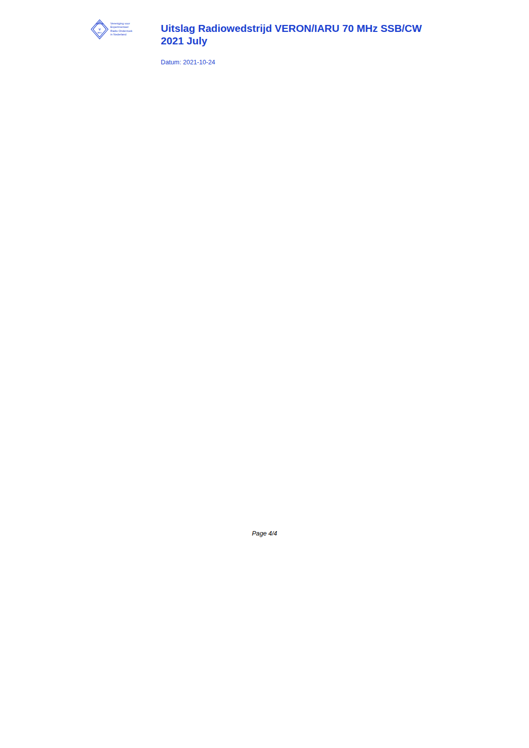VERON V IARU Vereniging voor Experimenteel Radio Onderzoek in Nederland
Uitslag Radiowedstrijd VERON/IARU 70 MHz SSB/CW 2021 July
Datum: 2021-10-24
Page 4/4